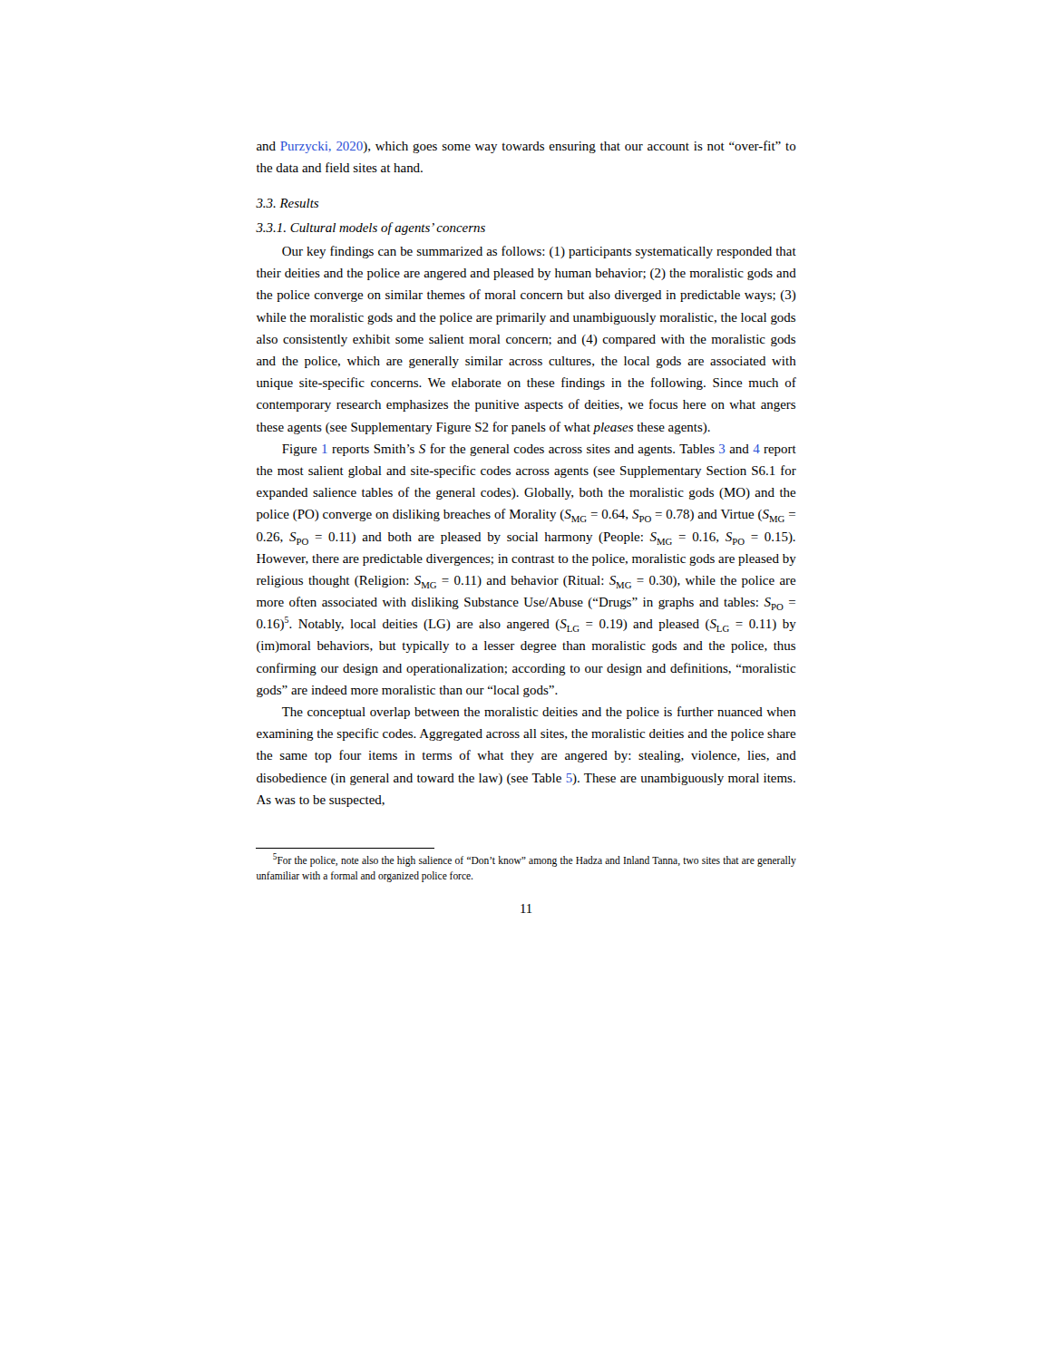and Purzycki, 2020), which goes some way towards ensuring that our account is not “over-fit” to the data and field sites at hand.
3.3. Results
3.3.1. Cultural models of agents’ concerns
Our key findings can be summarized as follows: (1) participants systematically responded that their deities and the police are angered and pleased by human behavior; (2) the moralistic gods and the police converge on similar themes of moral concern but also diverged in predictable ways; (3) while the moralistic gods and the police are primarily and unambiguously moralistic, the local gods also consistently exhibit some salient moral concern; and (4) compared with the moralistic gods and the police, which are generally similar across cultures, the local gods are associated with unique site-specific concerns. We elaborate on these findings in the following. Since much of contemporary research emphasizes the punitive aspects of deities, we focus here on what angers these agents (see Supplementary Figure S2 for panels of what pleases these agents).
Figure 1 reports Smith’s S for the general codes across sites and agents. Tables 3 and 4 report the most salient global and site-specific codes across agents (see Supplementary Section S6.1 for expanded salience tables of the general codes). Globally, both the moralistic gods (MO) and the police (PO) converge on disliking breaches of Morality (SMG = 0.64, SPO = 0.78) and Virtue (SMG = 0.26, SPO = 0.11) and both are pleased by social harmony (People: SMG = 0.16, SPO = 0.15). However, there are predictable divergences; in contrast to the police, moralistic gods are pleased by religious thought (Religion: SMG = 0.11) and behavior (Ritual: SMG = 0.30), while the police are more often associated with disliking Substance Use/Abuse (“Drugs” in graphs and tables: SPO = 0.16)5. Notably, local deities (LG) are also angered (SLG = 0.19) and pleased (SLG = 0.11) by (im)moral behaviors, but typically to a lesser degree than moralistic gods and the police, thus confirming our design and operationalization; according to our design and definitions, “moralistic gods” are indeed more moralistic than our “local gods”.
The conceptual overlap between the moralistic deities and the police is further nuanced when examining the specific codes. Aggregated across all sites, the moralistic deities and the police share the same top four items in terms of what they are angered by: stealing, violence, lies, and disobedience (in general and toward the law) (see Table 5). These are unambiguously moral items. As was to be suspected,
5For the police, note also the high salience of “Don’t know” among the Hadza and Inland Tanna, two sites that are generally unfamiliar with a formal and organized police force.
11